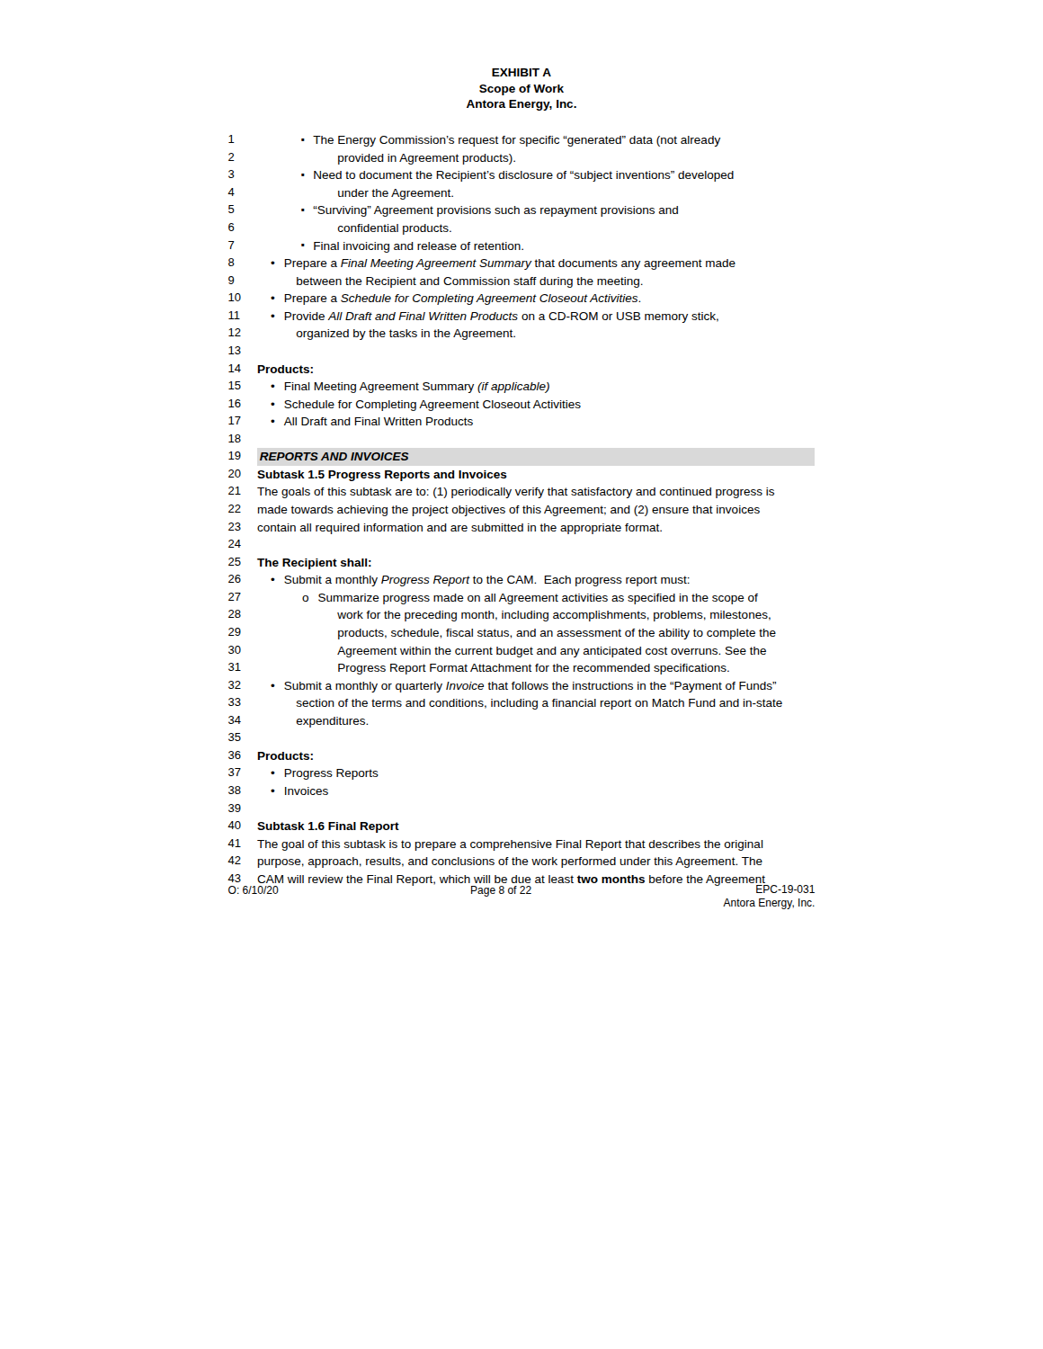EXHIBIT A Scope of Work Antora Energy, Inc.
1
The Energy Commission’s request for specific “generated” data (not already
2
provided in Agreement products).
3
Need to document the Recipient’s disclosure of “subject inventions” developed
4
under the Agreement.
5
“Surviving” Agreement provisions such as repayment provisions and
6
confidential products.
7
Final invoicing and release of retention.
8
Prepare a Final Meeting Agreement Summary that documents any agreement made
9
between the Recipient and Commission staff during the meeting.
10
Prepare a Schedule for Completing Agreement Closeout Activities.
11
Provide All Draft and Final Written Products on a CD-ROM or USB memory stick,
12
organized by the tasks in the Agreement.
13
14
Products:
15
Final Meeting Agreement Summary (if applicable)
16
Schedule for Completing Agreement Closeout Activities
17
All Draft and Final Written Products
18
19
REPORTS AND INVOICES
20
Subtask 1.5 Progress Reports and Invoices
21
The goals of this subtask are to: (1) periodically verify that satisfactory and continued progress is
22
made towards achieving the project objectives of this Agreement; and (2) ensure that invoices
23
contain all required information and are submitted in the appropriate format.
24
25
The Recipient shall:
26
Submit a monthly Progress Report to the CAM. Each progress report must:
27
Summarize progress made on all Agreement activities as specified in the scope of
28
work for the preceding month, including accomplishments, problems, milestones,
29
products, schedule, fiscal status, and an assessment of the ability to complete the
30
Agreement within the current budget and any anticipated cost overruns. See the
31
Progress Report Format Attachment for the recommended specifications.
32
Submit a monthly or quarterly Invoice that follows the instructions in the “Payment of Funds”
33
section of the terms and conditions, including a financial report on Match Fund and in-state
34
expenditures.
35
36
Products:
37
Progress Reports
38
Invoices
39
40
Subtask 1.6 Final Report
41
The goal of this subtask is to prepare a comprehensive Final Report that describes the original
42
purpose, approach, results, and conclusions of the work performed under this Agreement. The
43
CAM will review the Final Report, which will be due at least two months before the Agreement
O: 6/10/20
Page 8 of 22
EPC-19-031
Antora Energy, Inc.